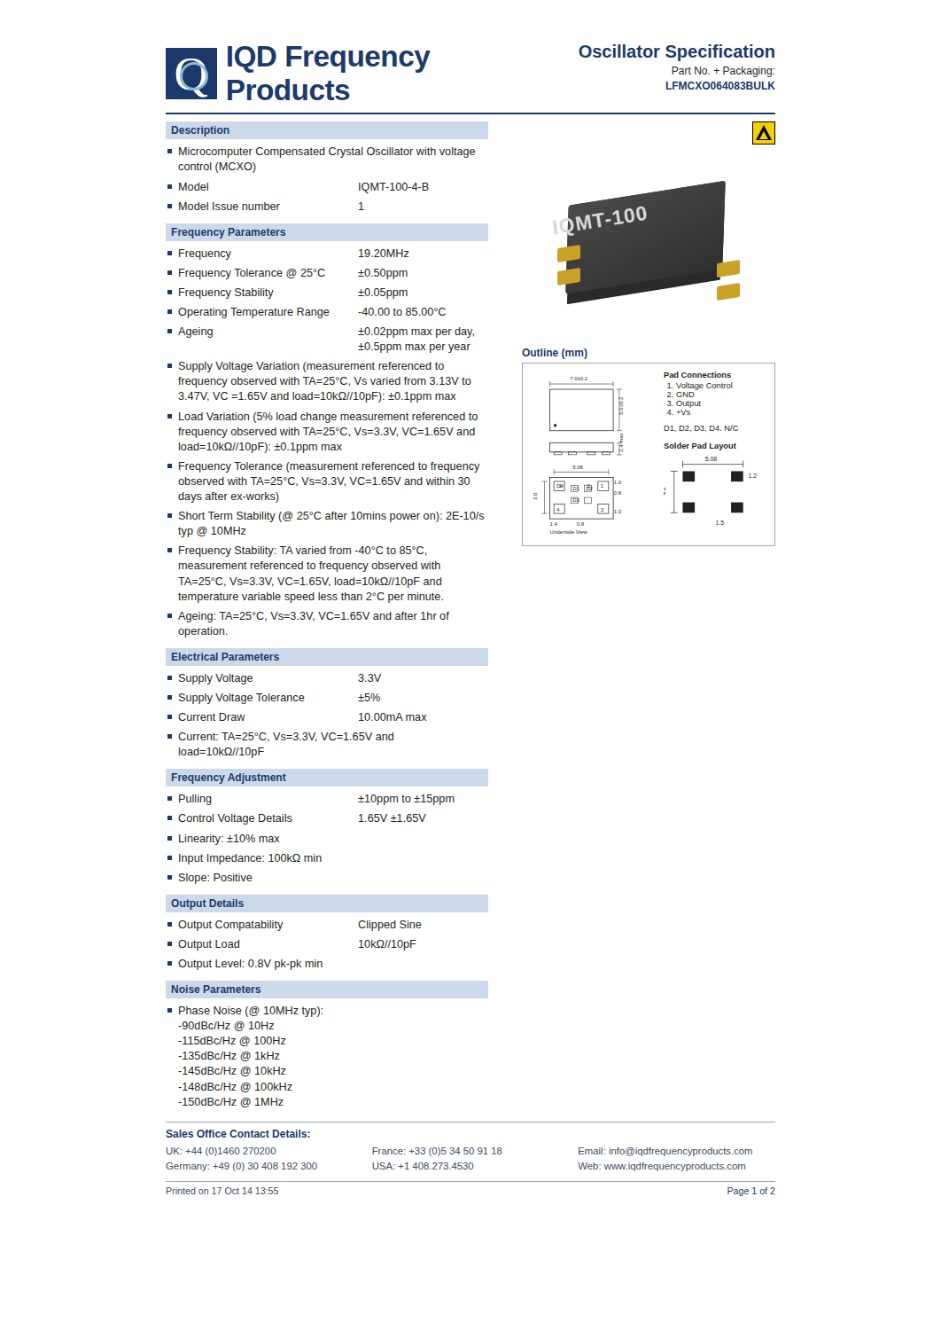Q
IQD Frequency Products
Oscillator Specification
Part No. + Packaging: LFMCXO064083BULK
Description
Microcomputer Compensated Crystal Oscillator with voltage control (MCXO)
Model IQMT-100-4-B
Model Issue number 1
Frequency Parameters
Frequency 19.20MHz
Frequency Tolerance @ 25°C±0.50ppm
Frequency Stability±0.05ppm
Operating Temperature Range-40.00 to 85.00°C
Ageing±0.02ppm max per day, ±0.5ppm max per year
Supply Voltage Variation (measurement referenced to frequency observed with TA=25°C, Vs varied from 3.13V to 3.47V, VC =1.65V and load=10kΩ//10pF): ±0.1ppm max
Load Variation (5% load change measurement referenced to frequency observed with TA=25°C, Vs=3.3V, VC=1.65V and load=10kΩ//10pF): ±0.1ppm max
Frequency Tolerance (measurement referenced to frequency observed with TA=25°C, Vs=3.3V, VC=1.65V and within 30 days after ex-works)
Short Term Stability (@ 25°C after 10mins power on): 2E-10/s typ @ 10MHz
Frequency Stability: TA varied from -40°C to 85°C, measurement referenced to frequency observed with TA=25°C, Vs=3.3V, VC=1.65V, load=10kΩ//10pF and temperature variable speed less than 2°C per minute.
Ageing: TA=25°C, Vs=3.3V, VC=1.65V and after 1hr of operation.
Electrical Parameters
Supply Voltage 3.3V
Supply Voltage Tolerance±5%
Current Draw 10.00mA max
Current: TA=25°C, Vs=3.3V, VC=1.65V and load=10kΩ//10pF
Frequency Adjustment
Pulling±10ppm to ±15ppm
Control Voltage Details 1.65V ±1.65V
Linearity: ±10% max
Input Impedance: 100kΩ min
Slope: Positive
Output Details
Output Compatability Clipped Sine
Output Load 10kΩ//10pF
Output Level: 0.8V pk-pk min
Noise Parameters
Phase Noise (@ 10MHz typ):
-90dBc/Hz @ 10Hz
-115dBc/Hz @ 100Hz
-135dBc/Hz @ 1kHz
-145dBc/Hz @ 10kHz
-148dBc/Hz @ 100kHz
-150dBc/Hz @ 1MHz
IQMT-100
Outline (mm)
7.0±0.2 5.0±0.2 2.4 max D4 D1 D2 D3 4 1 3 1 2 5.08 3.0 1.0 0.8 1.0 1.4 0.8 Underside View
Pad Connections
Voltage Control
GND
Output
+Vs
D1, D2, D3, D4. N/C
Solder Pad Layout
5.08 4.2 1.2 1.5
Sales Office Contact Details:
UK: +44 (0)1460 270200
Germany: +49 (0) 30 408 192 300
France: +33 (0)5 34 50 91 18
USA: +1 408.273.4530
Email: info@iqdfrequencyproducts.com
Web: www.iqdfrequencyproducts.com
Printed on 17 Oct 14 13:55 Page 1 of 2